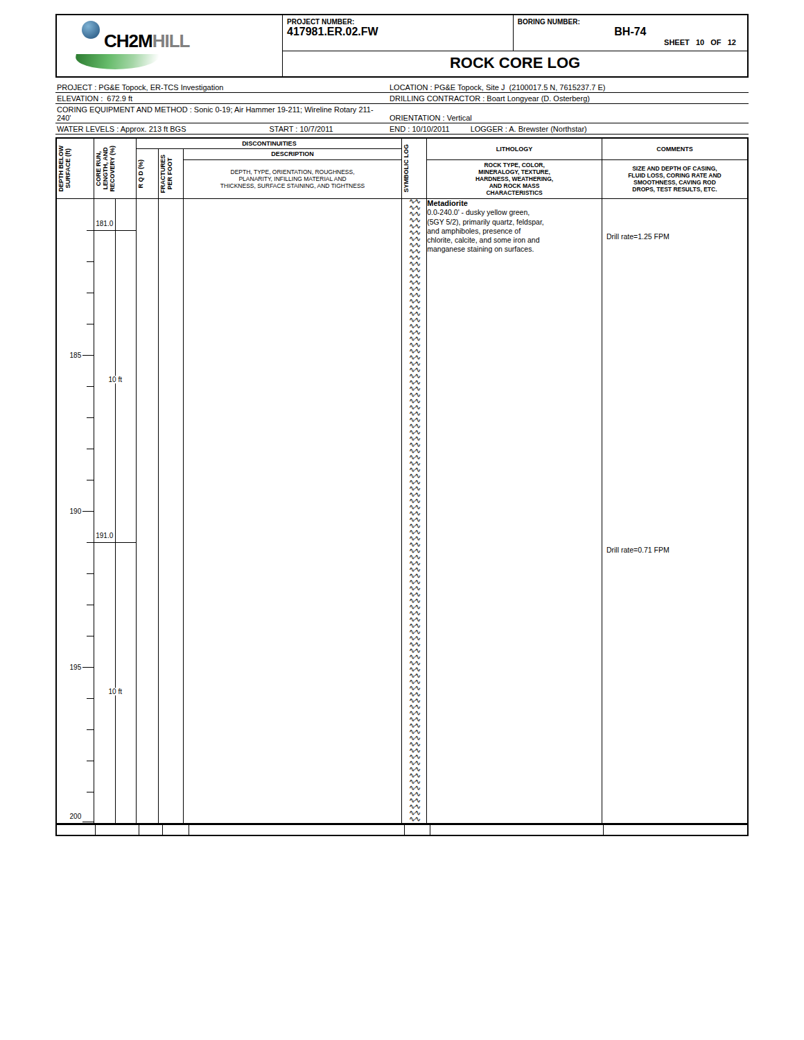| CH2M HILL | PROJECT NUMBER: 417981.ER.02.FW | BORING NUMBER: BH-74 SHEET 10 OF 12 |
| ROCK CORE LOG |
| PROJECT : PG&E Topock, ER-TCS Investigation | LOCATION : PG&E Topock, Site J (2100017.5 N, 7615237.7 E) |
| ELEVATION : 672.9 ft | DRILLING CONTRACTOR : Boart Longyear (D. Osterberg) |
| CORING EQUIPMENT AND METHOD : Sonic 0-19; Air Hammer 19-211; Wireline Rotary 211-240' | ORIENTATION : Vertical |
| WATER LEVELS : Approx. 213 ft BGS START : 10/7/2011 | END : 10/10/2011 LOGGER : A. Brewster (Northstar) |
| DEPTH BELOW SURFACE (ft) | CORE RUN, LENGTH, AND RECOVERY (%) | DISCONTINUITIES | SYMBOLIC LOG | LITHOLOGY | COMMENTS |
| --- | --- | --- | --- | --- | --- |
| R Q D (%) | FRACTURES PER FOOT | DESCRIPTION |
| DEPTH, TYPE, ORIENTATION, ROUGHNESS, PLANARITY, INFILLING MATERIAL AND THICKNESS, SURFACE STAINING, AND TIGHTNESS | ROCK TYPE, COLOR, MINERALOGY, TEXTURE, HARDNESS, WEATHERING, AND ROCK MASS CHARACTERISTICS | SIZE AND DEPTH OF CASING, FLUID LOSS, CORING RATE AND SMOOTHNESS, CAVING ROD DROPS, TEST RESULTS, ETC. |
| 185 190 195 200 | 181.0 10 ft 191.0 10 ft | | | | ∿∿ ∿∿ ∿∿ ∿∿ ∿∿ ∿∿ ∿∿ ∿∿ ∿∿ ∿∿ ∿∿ ∿∿ ∿∿ ∿∿ ∿∿ ∿∿ ∿∿ ∿∿ ∿∿ ∿∿ ∿∿ ∿∿ ∿∿ ∿∿ ∿∿ ∿∿ ∿∿ ∿∿ ∿∿ ∿∿ ∿∿ ∿∿ ∿∿ ∿∿ ∿∿ ∿∿ ∿∿ ∿∿ ∿∿ ∿∿ ∿∿ ∿∿ ∿∿ ∿∿ ∿∿ ∿∿ ∿∿ ∿∿ ∿∿ ∿∿ ∿∿ ∿∿ ∿∿ ∿∿ ∿∿ ∿∿ ∿∿ ∿∿ ∿∿ ∿∿ ∿∿ ∿∿ ∿∿ ∿∿ ∿∿ ∿∿ ∿∿ ∿∿ ∿∿ ∿∿ ∿∿ ∿∿ ∿∿ ∿∿ ∿∿ ∿∿ ∿∿ ∿∿ ∿∿ ∿∿ ∿∿ ∿∿ ∿∿ ∿∿ ∿∿ ∿∿ ∿∿ ∿∿ ∿∿ ∿∿ ∿∿ ∿∿ ∿∿ ∿∿ ∿∿ ∿∿ ∿∿ ∿∿ ∿∿ ∿∿ | Metadiorite 0.0-240.0' - dusky yellow green, (5GY 5/2), primarily quartz, feldspar, and amphiboles, presence of chlorite, calcite, and some iron and manganese staining on surfaces. | Drill rate=1.25 FPM Drill rate=0.71 FPM |